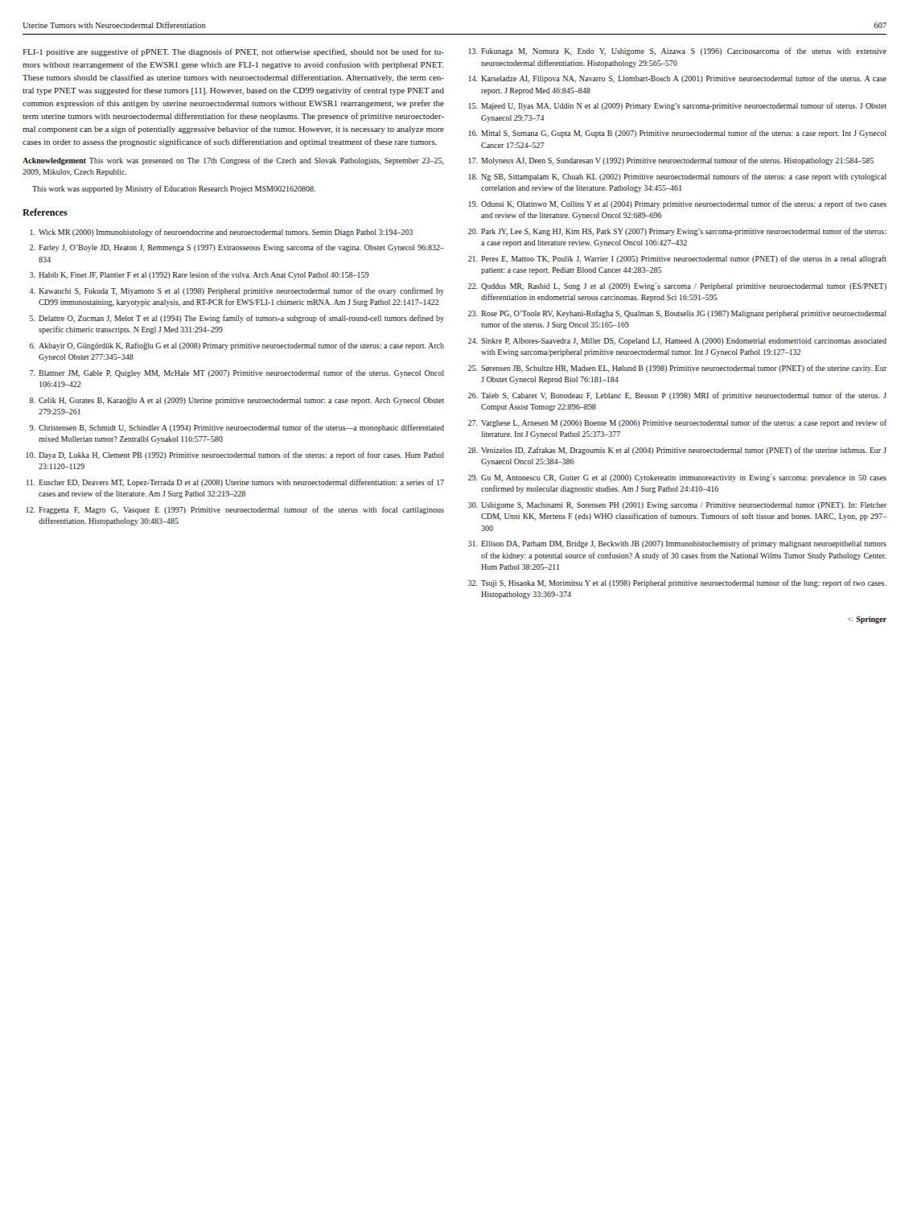Uterine Tumors with Neuroectodermal Differentiation 607
FLI-1 positive are suggestive of pPNET. The diagnosis of PNET, not otherwise specified, should not be used for tumors without rearrangement of the EWSR1 gene which are FLI-1 negative to avoid confusion with peripheral PNET. These tumors should be classified as uterine tumors with neuroectodermal differentiation. Alternatively, the term central type PNET was suggested for these tumors [11]. However, based on the CD99 negativity of central type PNET and common expression of this antigen by uterine neuroectodermal tumors without EWSR1 rearrangement, we prefer the term uterine tumors with neuroectodermal differentiation for these neoplasms. The presence of primitive neuroectodermal component can be a sign of potentially aggressive behavior of the tumor. However, it is necessary to analyze more cases in order to assess the prognostic significance of such differentiation and optimal treatment of these rare tumors.
Acknowledgement This work was presented on The 17th Congress of the Czech and Slovak Pathologists, September 23–25, 2009, Mikulov, Czech Republic.
This work was supported by Ministry of Education Research Project MSM0021620808.
References
Wick MR (2000) Immunohistology of neuroendocrine and neuroectodermal tumors. Semin Diagn Pathol 3:194–203
Farley J, O’Boyle JD, Heaton J, Remmenga S (1997) Extraosseous Ewing sarcoma of the vagina. Obstet Gynecol 96:832–834
Habib K, Finet JF, Plantier F et al (1992) Rare lesion of the vulva. Arch Anat Cytol Pathol 40:158–159
Kawauchi S, Fukuda T, Miyamoto S et al (1998) Peripheral primitive neuroectodermal tumor of the ovary confirmed by CD99 immunostaining, karyotypic analysis, and RT-PCR for EWS/FLI-1 chimeric mRNA. Am J Surg Pathol 22:1417–1422
Delattre O, Zucman J, Melot T et al (1994) The Ewing family of tumors-a subgroup of small-round-cell tumors defined by specific chimeric transcripts. N Engl J Med 331:294–299
Akbayir O, Güngördük K, Rafioğlu G et al (2008) Primary primitive neuroectodermal tumor of the uterus: a case report. Arch Gynecol Obstet 277:345–348
Blattner JM, Gable P, Quigley MM, McHale MT (2007) Primitive neuroectodermal tumor of the uterus. Gynecol Oncol 106:419–422
Celik H, Gurates B, Karaoğlu A et al (2009) Uterine primitive neuroectodermal tumor: a case report. Arch Gynecol Obstet 279:259–261
Christensen B, Schmidt U, Schindler A (1994) Primitive neuroectodermal tumor of the uterus—a monophasic differentiated mixed Mullerian tumor? Zentralbl Gynakol 116:577–580
Daya D, Lukka H, Clement PB (1992) Primitive neuroectodermal tumors of the uterus: a report of four cases. Hum Pathol 23:1120–1129
Euscher ED, Deavers MT, Lopez-Terrada D et al (2008) Uterine tumors with neuroectodermal differentiation: a series of 17 cases and review of the literature. Am J Surg Pathol 32:219–228
Fraggetta F, Magro G, Vasquez E (1997) Primitive neuroectodermal tumour of the uterus with focal cartilaginous differentiation. Histopathology 30:483–485
Fukunaga M, Nomura K, Endo Y, Ushigome S, Aizawa S (1996) Carcinosarcoma of the uterus with extensive neuroectodermal differentiation. Histopathology 29:565–570
Karseladze AI, Filipova NA, Navarro S, Llombart-Bosch A (2001) Primitive neuroectodermal tumor of the uterus. A case report. J Reprod Med 46:845–848
Majeed U, Ilyas MA, Uddin N et al (2009) Primary Ewing’s sarcoma-primitive neuroectodermal tumour of uterus. J Obstet Gynaecol 29:73–74
Mittal S, Sumana G, Gupta M, Gupta B (2007) Primitive neuroectodermal tumor of the uterus: a case report. Int J Gynecol Cancer 17:524–527
Molyneux AJ, Deen S, Sundaresan V (1992) Primitive neuroectodermal tumour of the uterus. Histopathology 21:584–585
Ng SB, Sittampalam K, Chuah KL (2002) Primitive neuroectodermal tumours of the uterus: a case report with cytological correlation and review of the literature. Pathology 34:455–461
Odunsi K, Olatinwo M, Collins Y et al (2004) Primary primitive neuroectodermal tumor of the uterus: a report of two cases and review of the literature. Gynecol Oncol 92:689–696
Park JY, Lee S, Kang HJ, Kim HS, Park SY (2007) Primary Ewing’s sarcoma-primitive neuroectodermal tumor of the uterus: a case report and literature review. Gynecol Oncol 106:427–432
Peres E, Mattoo TK, Poulik J, Warrier I (2005) Primitive neuroectodermal tumor (PNET) of the uterus in a renal allograft patient: a case report. Pediatr Blood Cancer 44:283–285
Quddus MR, Rashid L, Sung J et al (2009) Ewing´s sarcoma / Peripheral primitive neuroectodermal tumor (ES/PNET) differentiation in endometrial serous carcinomas. Reprod Sci 16:591–595
Rose PG, O’Toole RV, Keyhani-Rofagha S, Qualman S, Boutselis JG (1987) Malignant peripheral primitive neuroectodermal tumor of the uterus. J Surg Oncol 35:165–169
Sinkre P, Albores-Saavedra J, Miller DS, Copeland LJ, Hameed A (2000) Endometrial endometrioid carcinomas associated with Ewing sarcoma/peripheral primitive neuroectodermal tumor. Int J Gynecol Pathol 19:127–132
Sørensen JB, Schultze HR, Madsen EL, Hølund B (1998) Primitive neuroectodermal tumor (PNET) of the uterine cavity. Eur J Obstet Gynecol Reprod Biol 76:181–184
Taïeb S, Cabaret V, Bonodeau F, Leblanc E, Besson P (1998) MRI of primitive neuroectodermal tumor of the uterus. J Comput Assist Tomogr 22:896–898
Varghese L, Arnesen M (2006) Boente M (2006) Primitive neuroectodermal tumor of the uterus: a case report and review of literature. Int J Gynecol Pathol 25:373–377
Venizelos ID, Zafrakas M, Dragoumis K et al (2004) Primitive neuroectodermal tumor (PNET) of the uterine isthmus. Eur J Gynaecol Oncol 25:384–386
Gu M, Antonescu CR, Guiter G et al (2000) Cytokereatin immunoreactivity in Ewing´s sarcoma: prevalence in 50 cases confirmed by molecular diagnostic studies. Am J Surg Pathol 24:410–416
Ushigome S, Machinami R, Sorensen PH (2001) Ewing sarcoma / Primitive neuroectodermal tumor (PNET). In: Fletcher CDM, Unni KK, Mertens F (eds) WHO classification of tumours. Tumours of soft tissue and bones. IARC, Lyon, pp 297–300
Ellison DA, Parham DM, Bridge J, Beckwith JB (2007) Immunohistochemistry of primary malignant neuroepithelial tumors of the kidney: a potential source of confusion? A study of 30 cases from the National Wilms Tumor Study Pathology Center. Hum Pathol 38:205–211
Tsuji S, Hisaoka M, Morimitsu Y et al (1998) Peripheral primitive neuroectodermal tumour of the lung: report of two cases. Histopathology 33:369–374
☞Springer